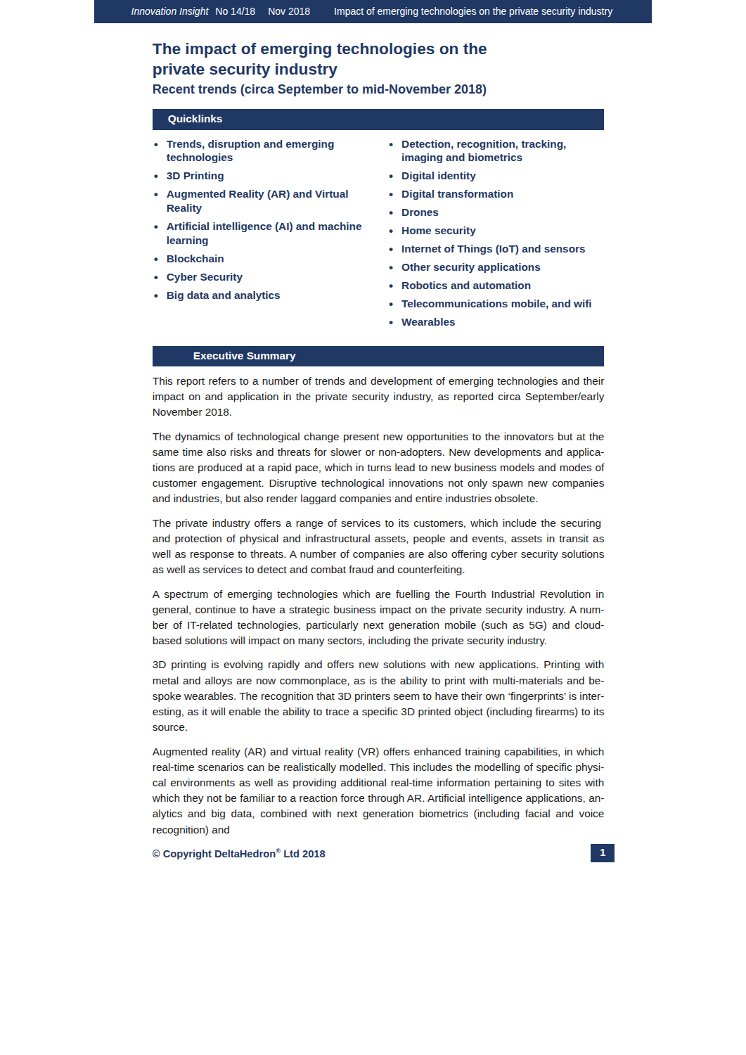Innovation Insight No 14/18 Nov 2018 Impact of emerging technologies on the private security industry
The impact of emerging technologies on the
private security industry
Recent trends (circa September to mid-November 2018)
Quicklinks
Trends, disruption and emerging technologies
3D Printing
Augmented Reality (AR) and Virtual Reality
Artificial intelligence (AI) and machine learning
Blockchain
Cyber Security
Big data and analytics
Detection, recognition, tracking, imaging and biometrics
Digital identity
Digital transformation
Drones
Home security
Internet of Things (IoT) and sensors
Other security applications
Robotics and automation
Telecommunications mobile, and wifi
Wearables
Executive Summary
This report refers to a number of trends and development of emerging technologies and their impact on and application in the private security industry, as reported circa September/early November 2018.
The dynamics of technological change present new opportunities to the innovators but at the same time also risks and threats for slower or non-adopters. New developments and applications are produced at a rapid pace, which in turns lead to new business models and modes of customer engagement. Disruptive technological innovations not only spawn new companies and industries, but also render laggard companies and entire industries obsolete.
The private industry offers a range of services to its customers, which include the securing and protection of physical and infrastructural assets, people and events, assets in transit as well as response to threats. A number of companies are also offering cyber security solutions as well as services to detect and combat fraud and counterfeiting.
A spectrum of emerging technologies which are fuelling the Fourth Industrial Revolution in general, continue to have a strategic business impact on the private security industry. A number of IT-related technologies, particularly next generation mobile (such as 5G) and cloud-based solutions will impact on many sectors, including the private security industry.
3D printing is evolving rapidly and offers new solutions with new applications. Printing with metal and alloys are now commonplace, as is the ability to print with multi-materials and bespoke wearables. The recognition that 3D printers seem to have their own ‘fingerprints’ is interesting, as it will enable the ability to trace a specific 3D printed object (including firearms) to its source.
Augmented reality (AR) and virtual reality (VR) offers enhanced training capabilities, in which real-time scenarios can be realistically modelled. This includes the modelling of specific physical environments as well as providing additional real-time information pertaining to sites with which they not be familiar to a reaction force through AR. Artificial intelligence applications, analytics and big data, combined with next generation biometrics (including facial and voice recognition) and
© Copyright DeltaHedron® Ltd 2018
1